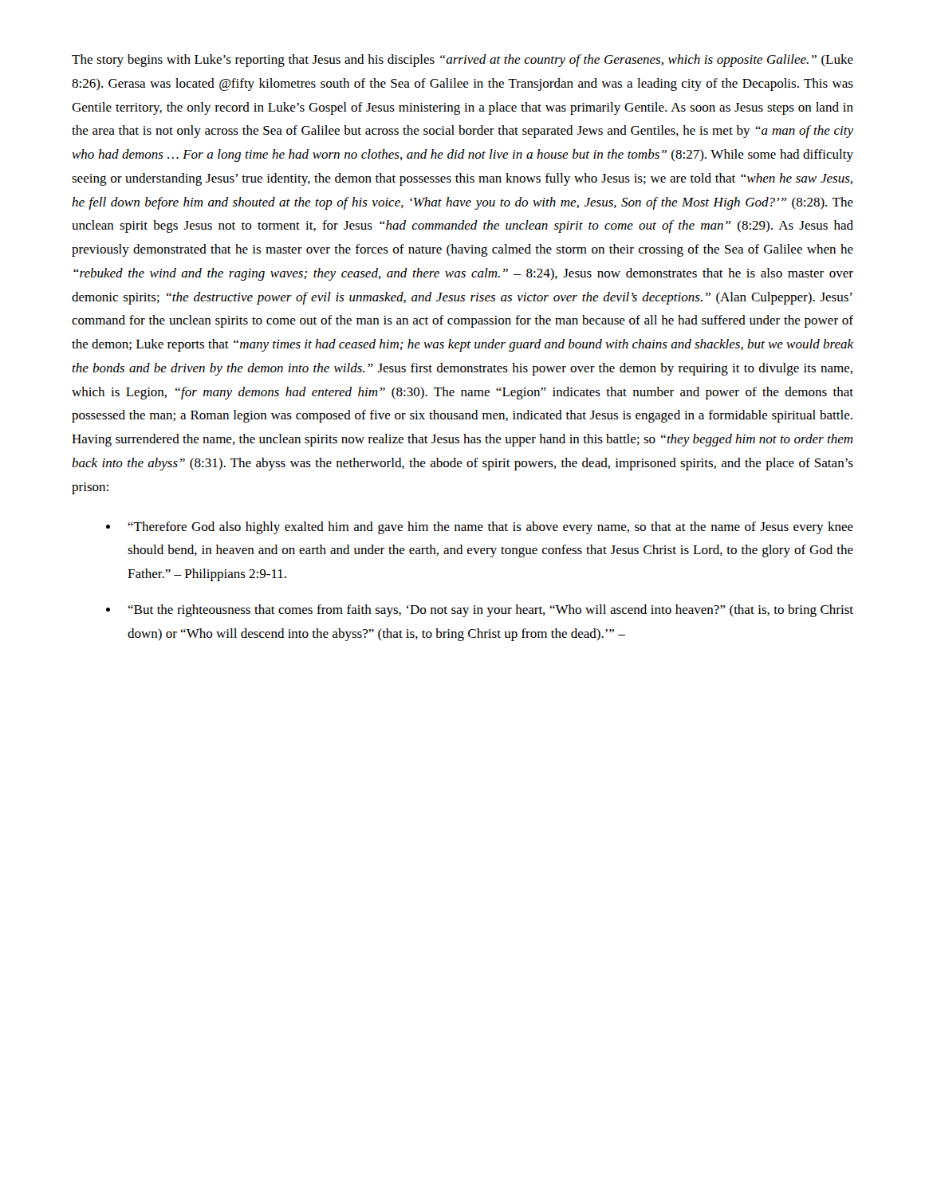The story begins with Luke’s reporting that Jesus and his disciples “arrived at the country of the Gerasenes, which is opposite Galilee.” (Luke 8:26). Gerasa was located @fifty kilometres south of the Sea of Galilee in the Transjordan and was a leading city of the Decapolis. This was Gentile territory, the only record in Luke’s Gospel of Jesus ministering in a place that was primarily Gentile. As soon as Jesus steps on land in the area that is not only across the Sea of Galilee but across the social border that separated Jews and Gentiles, he is met by “a man of the city who had demons … For a long time he had worn no clothes, and he did not live in a house but in the tombs” (8:27). While some had difficulty seeing or understanding Jesus’ true identity, the demon that possesses this man knows fully who Jesus is; we are told that “when he saw Jesus, he fell down before him and shouted at the top of his voice, ‘What have you to do with me, Jesus, Son of the Most High God?’” (8:28). The unclean spirit begs Jesus not to torment it, for Jesus “had commanded the unclean spirit to come out of the man” (8:29). As Jesus had previously demonstrated that he is master over the forces of nature (having calmed the storm on their crossing of the Sea of Galilee when he “rebuked the wind and the raging waves; they ceased, and there was calm.” – 8:24), Jesus now demonstrates that he is also master over demonic spirits; “the destructive power of evil is unmasked, and Jesus rises as victor over the devil’s deceptions.” (Alan Culpepper). Jesus’ command for the unclean spirits to come out of the man is an act of compassion for the man because of all he had suffered under the power of the demon; Luke reports that “many times it had ceased him; he was kept under guard and bound with chains and shackles, but we would break the bonds and be driven by the demon into the wilds.” Jesus first demonstrates his power over the demon by requiring it to divulge its name, which is Legion, “for many demons had entered him” (8:30). The name “Legion” indicates that number and power of the demons that possessed the man; a Roman legion was composed of five or six thousand men, indicated that Jesus is engaged in a formidable spiritual battle. Having surrendered the name, the unclean spirits now realize that Jesus has the upper hand in this battle; so “they begged him not to order them back into the abyss” (8:31). The abyss was the netherworld, the abode of spirit powers, the dead, imprisoned spirits, and the place of Satan’s prison:
“Therefore God also highly exalted him and gave him the name that is above every name, so that at the name of Jesus every knee should bend, in heaven and on earth and under the earth, and every tongue confess that Jesus Christ is Lord, to the glory of God the Father.” – Philippians 2:9-11.
“But the righteousness that comes from faith says, ‘Do not say in your heart, “Who will ascend into heaven?” (that is, to bring Christ down) or “Who will descend into the abyss?” (that is, to bring Christ up from the dead).’” –